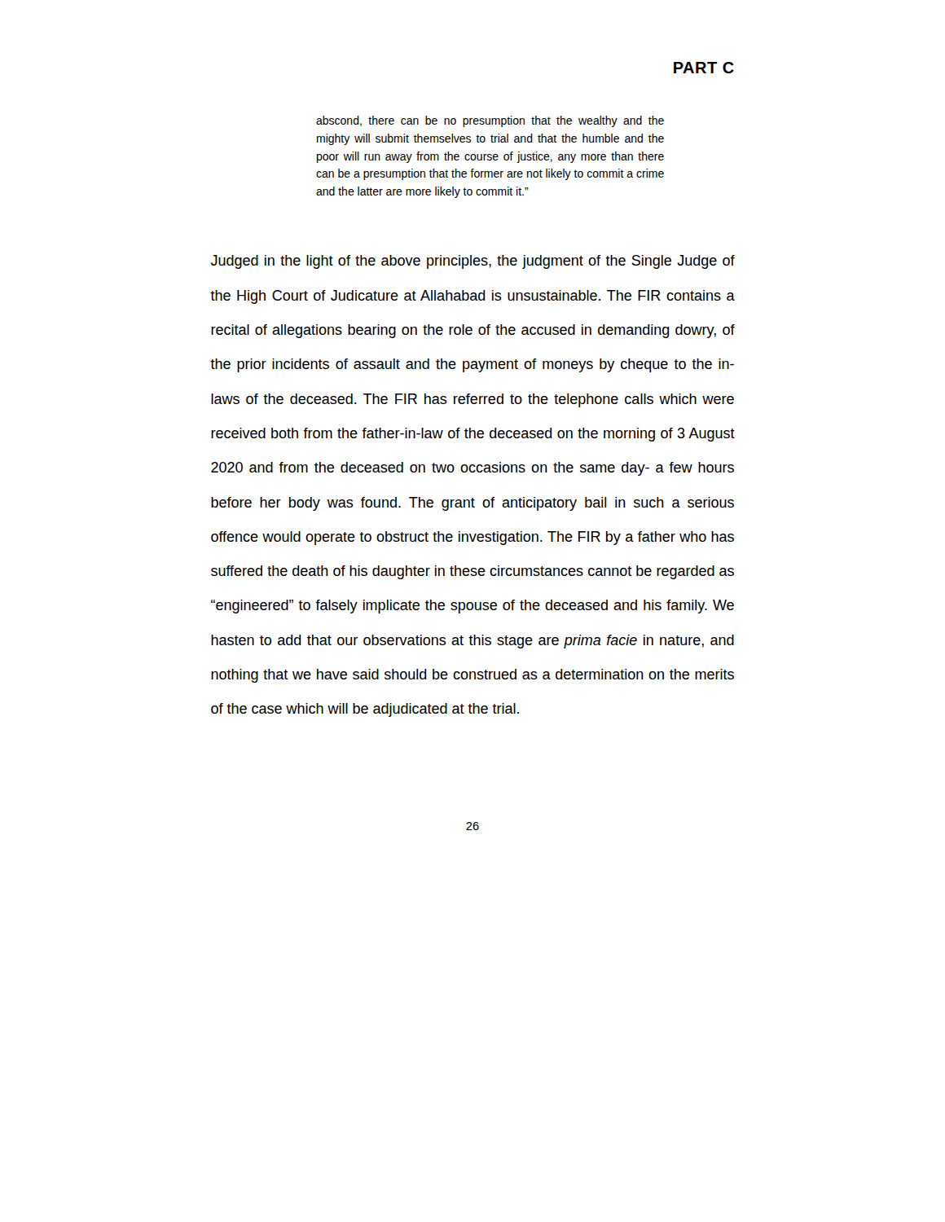PART C
abscond, there can be no presumption that the wealthy and the mighty will submit themselves to trial and that the humble and the poor will run away from the course of justice, any more than there can be a presumption that the former are not likely to commit a crime and the latter are more likely to commit it.”
Judged in the light of the above principles, the judgment of the Single Judge of the High Court of Judicature at Allahabad is unsustainable. The FIR contains a recital of allegations bearing on the role of the accused in demanding dowry, of the prior incidents of assault and the payment of moneys by cheque to the in-laws of the deceased. The FIR has referred to the telephone calls which were received both from the father-in-law of the deceased on the morning of 3 August 2020 and from the deceased on two occasions on the same day- a few hours before her body was found. The grant of anticipatory bail in such a serious offence would operate to obstruct the investigation. The FIR by a father who has suffered the death of his daughter in these circumstances cannot be regarded as “engineered” to falsely implicate the spouse of the deceased and his family. We hasten to add that our observations at this stage are prima facie in nature, and nothing that we have said should be construed as a determination on the merits of the case which will be adjudicated at the trial.
26